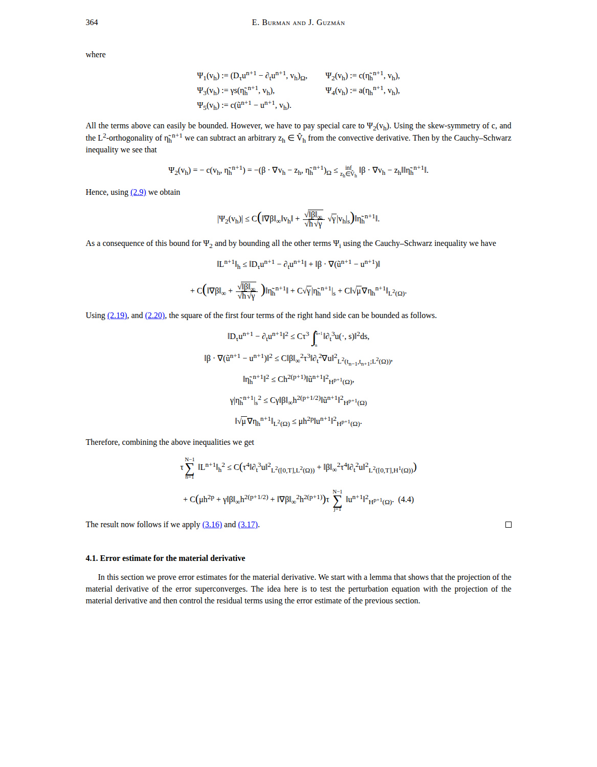364 E. Burman and J. Guzmán 364
where
Ψ1(vh) := (Dτun+1 − ∂tun+1, vh)Ω,
Ψ2(vh) := c(η̃hn+1, vh),
Ψ3(vh) := γs(η̃hn+1, vh),
Ψ4(vh) := a(ηhn+1, vh),
Ψ5(vh) := c(ũn+1 − un+1, vh).
All the terms above can easily be bounded. However, we have to pay special care to Ψ2(vh). Using the skew-symmetry of c, and the L2-orthogonality of η̃hn+1 we can subtract an arbitrary zh ∈ V̂h from the convective derivative. Then by the Cauchy–Schwarz inequality we see that
Ψ2(vh) = − c(vh, η̃hn+1) = −(β · ∇vh − zh, η̃hn+1)Ω ≤ inf zh∈V̂h ‖β · ∇vh − zh‖‖η̃hn+1‖.
Hence, using (2.9) we obtain
|Ψ2(vh)| ≤ C(‖∇β‖∞‖vh‖ + √‖β‖∞√h√γ √γ|vh|s)‖η̃hn+1‖.
As a consequence of this bound for Ψ2 and by bounding all the other terms Ψi using the Cauchy–Schwarz inequality we have
‖Ln+1‖h ≤ ‖Dτun+1 − ∂tun+1‖ + ‖β · ∇(ũn+1 − un+1)‖
+ C(‖∇β‖∞ + √‖β‖∞√h√γ )‖η̃hn+1‖ + C√γ|η̃hn+1|s + C‖√μ∇ηhn+1‖L2(Ω).
Using (2.19), and (2.20), the square of the first four terms of the right hand side can be bounded as follows.
‖Dτun+1 − ∂tun+1‖2 ≤ Cτ3 ∫tn+1 tn ‖∂t3u(·, s)‖2ds,
‖β · ∇(ũn+1 − un+1)‖2 ≤ C‖β‖∞2τ3‖∂t2∇u‖2L2(tn−1,tn+1;L2(Ω)),
‖η̃hn+1‖2 ≤ Ch2(p+1)‖ũn+1‖2Hp+1(Ω),
γ|η̃hn+1|s2 ≤ Cγ‖β‖∞h2(p+1/2)‖ũn+1‖2Hp+1(Ω)
‖√μ∇ηhn+1‖L2(Ω) ≤ μh2p‖un+1‖2Hp+1(Ω).
Therefore, combining the above inequalities we get
τN−1∑n=1 ‖Ln+1‖h2 ≤ C(τ4‖∂t3u‖2L2([0,T],L2(Ω)) + ‖β‖∞2τ4‖∂t2u‖2L2([0,T],H1(Ω)))
+ C(μh2p + γ‖β‖∞h2(p+1/2) + ‖∇β‖∞2h2(p+1)) τ N−1∑j=1 ‖un+1‖2Hp+1(Ω). (4.4)
The result now follows if we apply (3.16) and (3.17).
4.1. Error estimate for the material derivative
In this section we prove error estimates for the material derivative. We start with a lemma that shows that the projection of the material derivative of the error superconverges. The idea here is to test the perturbation equation with the projection of the material derivative and then control the residual terms using the error estimate of the previous section.